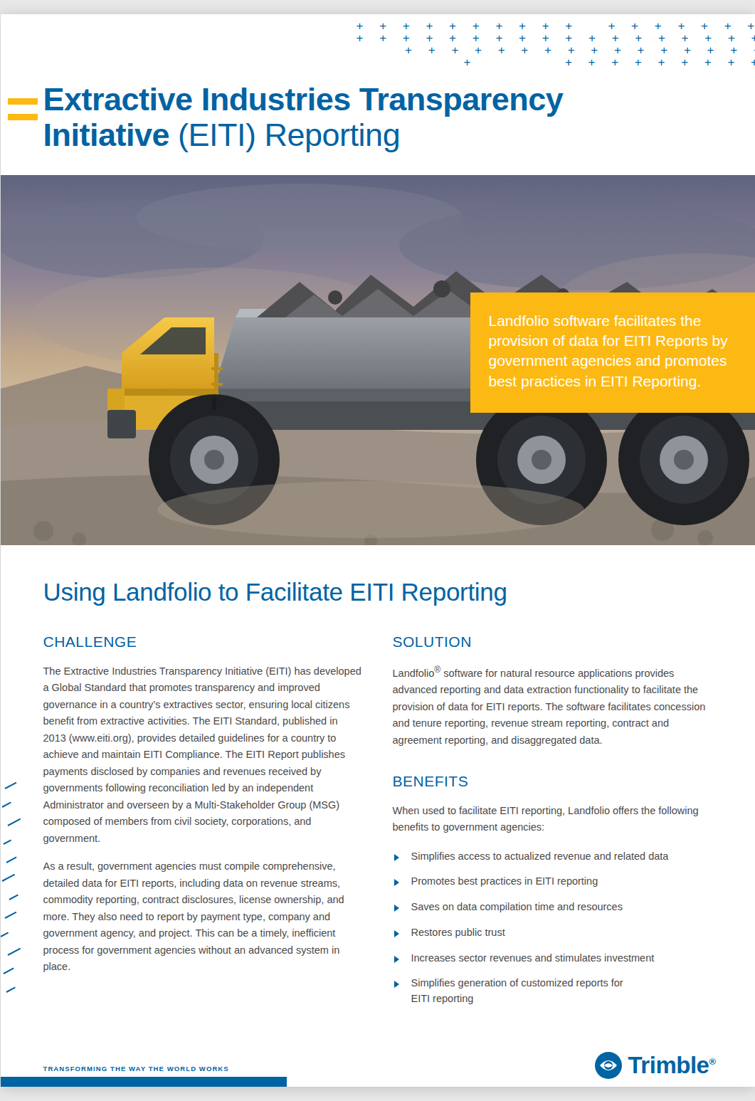+ + + + + + + + + + + + + + + + + + + + +
+ + + + + + + + + + + + + + + + + + + + + +
+ + + + + + + + + + + + + + + + + + + +
+ + + + + + + + + + + + + + +
Extractive Industries Transparency
Initiative (EITI) Reporting
Landfolio software facilitates the provision of data for EITI Reports by government agencies and promotes best practices in EITI Reporting.
Using Landfolio to Facilitate EITI Reporting
CHALLENGE
The Extractive Industries Transparency Initiative (EITI) has developed a Global Standard that promotes transparency and improved governance in a country’s extractives sector, ensuring local citizens benefit from extractive activities. The EITI Standard, published in 2013 (www.eiti.org), provides detailed guidelines for a country to achieve and maintain EITI Compliance. The EITI Report publishes payments disclosed by companies and revenues received by governments following reconciliation led by an independent Administrator and overseen by a Multi-Stakeholder Group (MSG) composed of members from civil society, corporations, and government.
As a result, government agencies must compile comprehensive, detailed data for EITI reports, including data on revenue streams, commodity reporting, contract disclosures, license ownership, and more. They also need to report by payment type, company and government agency, and project. This can be a timely, inefficient process for government agencies without an advanced system in place.
SOLUTION
Landfolio® software for natural resource applications provides advanced reporting and data extraction functionality to facilitate the provision of data for EITI reports. The software facilitates concession and tenure reporting, revenue stream reporting, contract and agreement reporting, and disaggregated data.
BENEFITS
When used to facilitate EITI reporting, Landfolio offers the following benefits to government agencies:
Simplifies access to actualized revenue and related data
Promotes best practices in EITI reporting
Saves on data compilation time and resources
Restores public trust
Increases sector revenues and stimulates investment
Simplifies generation of customized reports for
EITI reporting
Transforming the way the world works
Trimble®